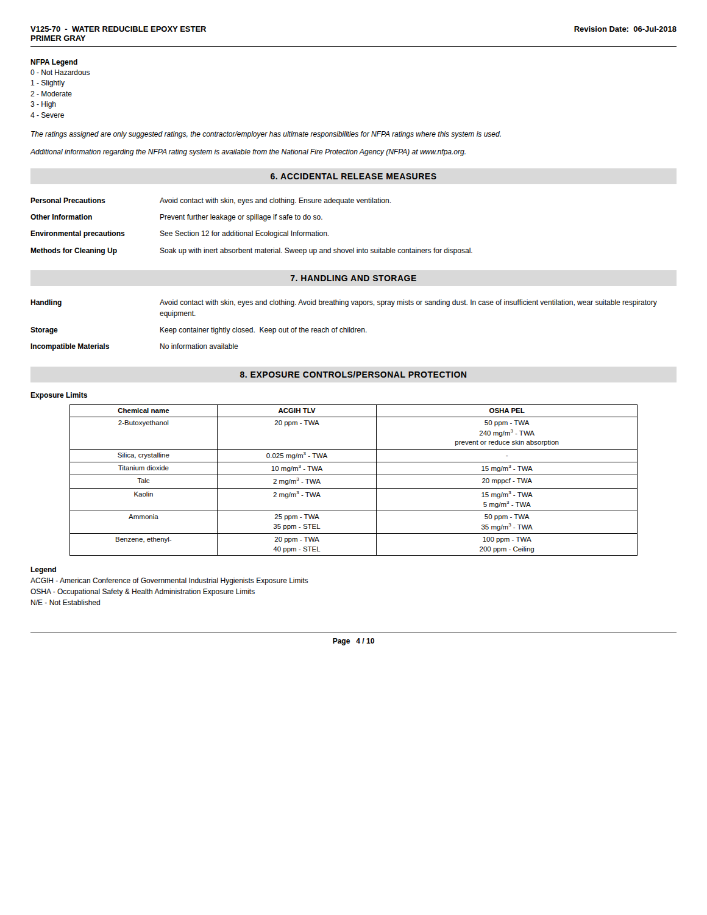V125-70 - WATER REDUCIBLE EPOXY ESTER
PRIMER GRAY
Revision Date: 06-Jul-2018
NFPA Legend
0 - Not Hazardous
1 - Slightly
2 - Moderate
3 - High
4 - Severe
The ratings assigned are only suggested ratings, the contractor/employer has ultimate responsibilities for NFPA ratings where this system is used.
Additional information regarding the NFPA rating system is available from the National Fire Protection Agency (NFPA) at www.nfpa.org.
6. ACCIDENTAL RELEASE MEASURES
| Personal Precautions | Avoid contact with skin, eyes and clothing. Ensure adequate ventilation. |
| Other Information | Prevent further leakage or spillage if safe to do so. |
| Environmental precautions | See Section 12 for additional Ecological Information. |
| Methods for Cleaning Up | Soak up with inert absorbent material. Sweep up and shovel into suitable containers for disposal. |
7. HANDLING AND STORAGE
| Handling | Avoid contact with skin, eyes and clothing. Avoid breathing vapors, spray mists or sanding dust. In case of insufficient ventilation, wear suitable respiratory equipment. |
| Storage | Keep container tightly closed. Keep out of the reach of children. |
| Incompatible Materials | No information available |
8. EXPOSURE CONTROLS/PERSONAL PROTECTION
Exposure Limits
| Chemical name | ACGIH TLV | OSHA PEL |
| --- | --- | --- |
| 2-Butoxyethanol | 20 ppm - TWA | 50 ppm - TWA 240 mg/m 3 - TWA prevent or reduce skin absorption |
| Silica, crystalline | 0.025 mg/m 3 - TWA | - |
| Titanium dioxide | 10 mg/m 3 - TWA | 15 mg/m 3 - TWA |
| Talc | 2 mg/m 3 - TWA | 20 mppcf - TWA |
| Kaolin | 2 mg/m 3 - TWA | 15 mg/m 3 - TWA 5 mg/m 3 - TWA |
| Ammonia | 25 ppm - TWA 35 ppm - STEL | 50 ppm - TWA 35 mg/m 3 - TWA |
| Benzene, ethenyl- | 20 ppm - TWA 40 ppm - STEL | 100 ppm - TWA 200 ppm - Ceiling |
Legend
ACGIH - American Conference of Governmental Industrial Hygienists Exposure Limits
OSHA - Occupational Safety & Health Administration Exposure Limits
N/E - Not Established
Page 4 / 10